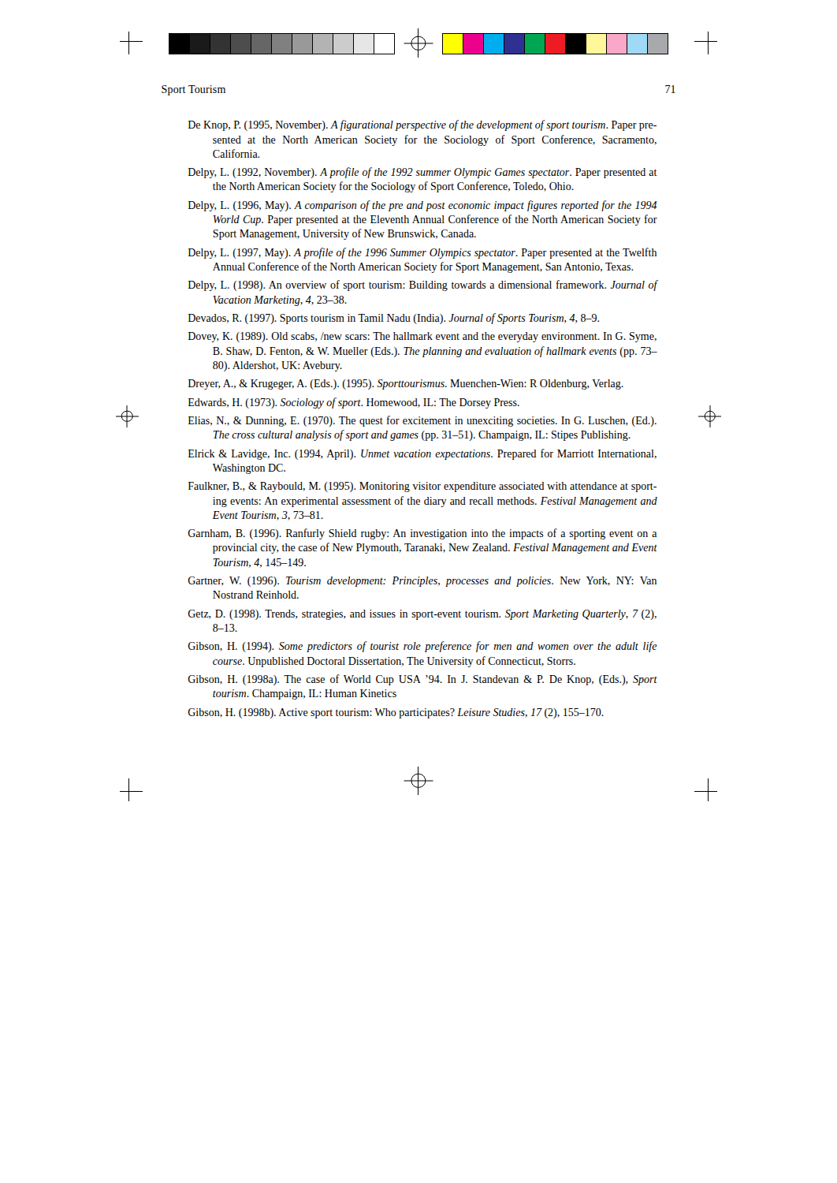Sport Tourism 71
De Knop, P. (1995, November). A figurational perspective of the development of sport tourism. Paper presented at the North American Society for the Sociology of Sport Conference, Sacramento, California.
Delpy, L. (1992, November). A profile of the 1992 summer Olympic Games spectator. Paper presented at the North American Society for the Sociology of Sport Conference, Toledo, Ohio.
Delpy, L. (1996, May). A comparison of the pre and post economic impact figures reported for the 1994 World Cup. Paper presented at the Eleventh Annual Conference of the North American Society for Sport Management, University of New Brunswick, Canada.
Delpy, L. (1997, May). A profile of the 1996 Summer Olympics spectator. Paper presented at the Twelfth Annual Conference of the North American Society for Sport Management, San Antonio, Texas.
Delpy, L. (1998). An overview of sport tourism: Building towards a dimensional framework. Journal of Vacation Marketing, 4, 23–38.
Devados, R. (1997). Sports tourism in Tamil Nadu (India). Journal of Sports Tourism, 4, 8–9.
Dovey, K. (1989). Old scabs, /new scars: The hallmark event and the everyday environment. In G. Syme, B. Shaw, D. Fenton, & W. Mueller (Eds.). The planning and evaluation of hallmark events (pp. 73–80). Aldershot, UK: Avebury.
Dreyer, A., & Krugeger, A. (Eds.). (1995). Sporttourismus. Muenchen-Wien: R Oldenburg, Verlag.
Edwards, H. (1973). Sociology of sport. Homewood, IL: The Dorsey Press.
Elias, N., & Dunning, E. (1970). The quest for excitement in unexciting societies. In G. Luschen, (Ed.). The cross cultural analysis of sport and games (pp. 31–51). Champaign, IL: Stipes Publishing.
Elrick & Lavidge, Inc. (1994, April). Unmet vacation expectations. Prepared for Marriott International, Washington DC.
Faulkner, B., & Raybould, M. (1995). Monitoring visitor expenditure associated with attendance at sporting events: An experimental assessment of the diary and recall methods. Festival Management and Event Tourism, 3, 73–81.
Garnham, B. (1996). Ranfurly Shield rugby: An investigation into the impacts of a sporting event on a provincial city, the case of New Plymouth, Taranaki, New Zealand. Festival Management and Event Tourism, 4, 145–149.
Gartner, W. (1996). Tourism development: Principles, processes and policies. New York, NY: Van Nostrand Reinhold.
Getz, D. (1998). Trends, strategies, and issues in sport-event tourism. Sport Marketing Quarterly, 7 (2), 8–13.
Gibson, H. (1994). Some predictors of tourist role preference for men and women over the adult life course. Unpublished Doctoral Dissertation, The University of Connecticut, Storrs.
Gibson, H. (1998a). The case of World Cup USA ’94. In J. Standevan & P. De Knop, (Eds.), Sport tourism. Champaign, IL: Human Kinetics
Gibson, H. (1998b). Active sport tourism: Who participates? Leisure Studies, 17 (2), 155–170.